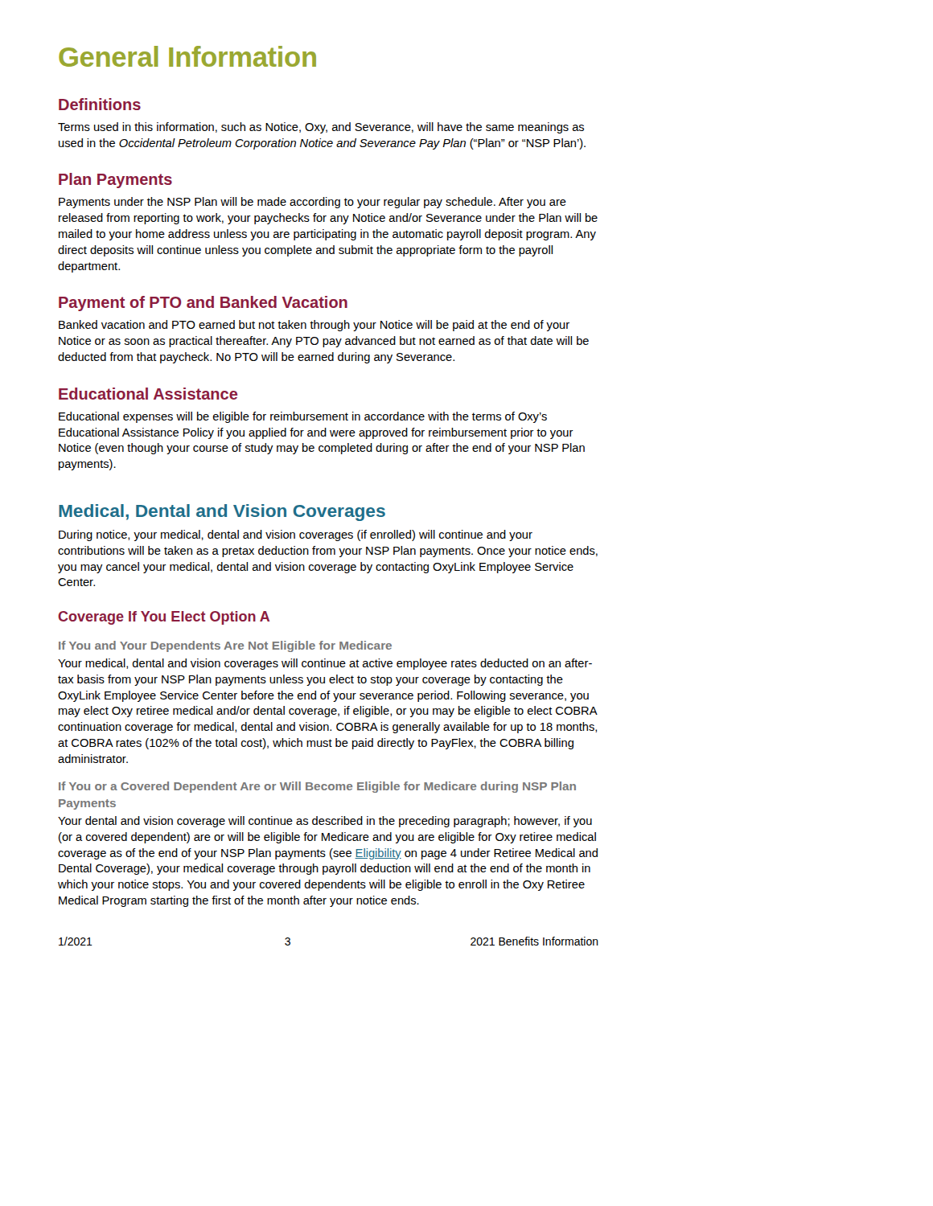General Information
Definitions
Terms used in this information, such as Notice, Oxy, and Severance, will have the same meanings as used in the Occidental Petroleum Corporation Notice and Severance Pay Plan (“Plan” or “NSP Plan’).
Plan Payments
Payments under the NSP Plan will be made according to your regular pay schedule. After you are released from reporting to work, your paychecks for any Notice and/or Severance under the Plan will be mailed to your home address unless you are participating in the automatic payroll deposit program. Any direct deposits will continue unless you complete and submit the appropriate form to the payroll department.
Payment of PTO and Banked Vacation
Banked vacation and PTO earned but not taken through your Notice will be paid at the end of your Notice or as soon as practical thereafter. Any PTO pay advanced but not earned as of that date will be deducted from that paycheck. No PTO will be earned during any Severance.
Educational Assistance
Educational expenses will be eligible for reimbursement in accordance with the terms of Oxy’s Educational Assistance Policy if you applied for and were approved for reimbursement prior to your Notice (even though your course of study may be completed during or after the end of your NSP Plan payments).
Medical, Dental and Vision Coverages
During notice, your medical, dental and vision coverages (if enrolled) will continue and your contributions will be taken as a pretax deduction from your NSP Plan payments. Once your notice ends, you may cancel your medical, dental and vision coverage by contacting OxyLink Employee Service Center.
Coverage If You Elect Option A
If You and Your Dependents Are Not Eligible for Medicare
Your medical, dental and vision coverages will continue at active employee rates deducted on an after-tax basis from your NSP Plan payments unless you elect to stop your coverage by contacting the OxyLink Employee Service Center before the end of your severance period. Following severance, you may elect Oxy retiree medical and/or dental coverage, if eligible, or you may be eligible to elect COBRA continuation coverage for medical, dental and vision. COBRA is generally available for up to 18 months, at COBRA rates (102% of the total cost), which must be paid directly to PayFlex, the COBRA billing administrator.
If You or a Covered Dependent Are or Will Become Eligible for Medicare during NSP Plan Payments
Your dental and vision coverage will continue as described in the preceding paragraph; however, if you (or a covered dependent) are or will be eligible for Medicare and you are eligible for Oxy retiree medical coverage as of the end of your NSP Plan payments (see Eligibility on page 4 under Retiree Medical and Dental Coverage), your medical coverage through payroll deduction will end at the end of the month in which your notice stops. You and your covered dependents will be eligible to enroll in the Oxy Retiree Medical Program starting the first of the month after your notice ends.
1/2021
3
2021 Benefits Information